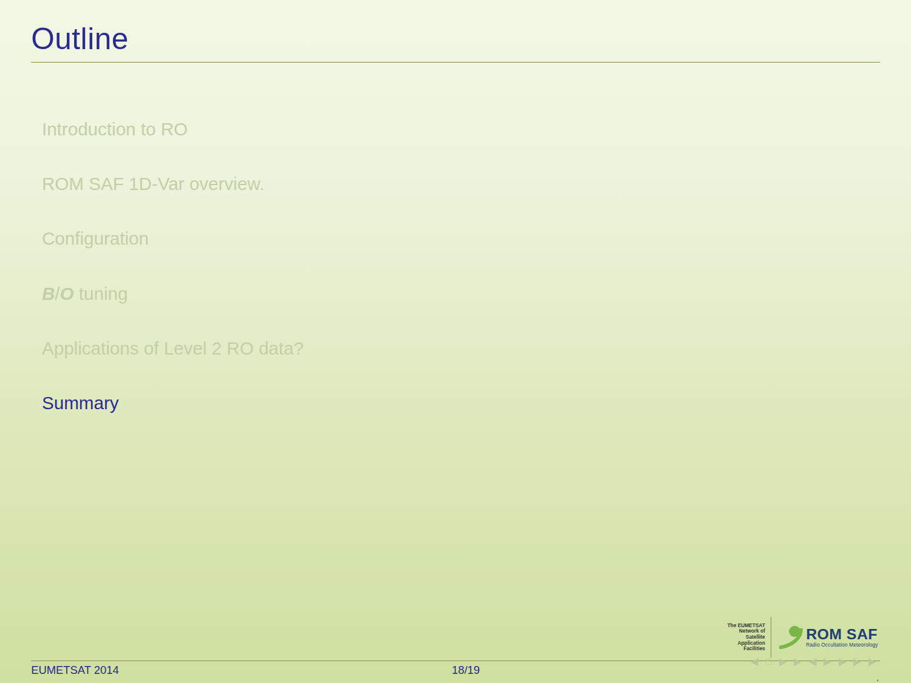Outline
Introduction to RO
ROM SAF 1D-Var overview.
Configuration
B/O tuning
Applications of Level 2 RO data?
Summary
EUMETSAT 2014 18/19
◀ □ ▶ ▶ ◀ ▶ ▶ ▶ ▶
The EUMETSAT
Network of
Satellite
Application
Facilities
ROM SAF
Radio Occultation Meteorology
,